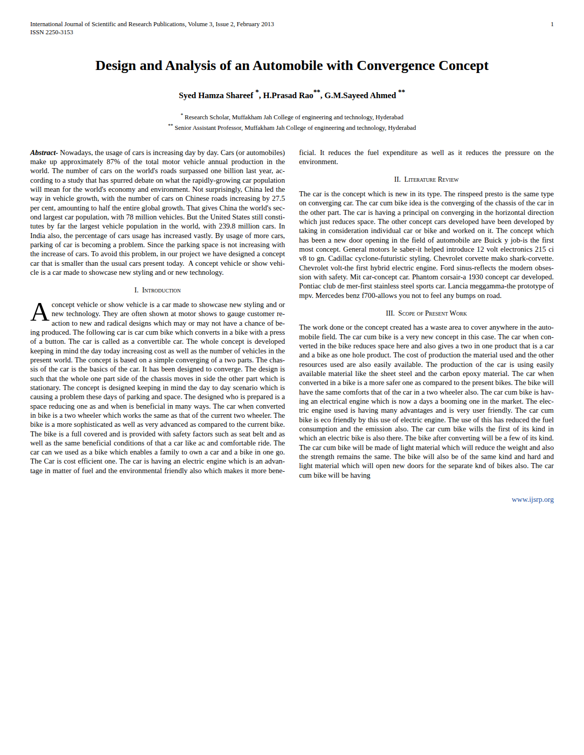1 International Journal of Scientific and Research Publications, Volume 3, Issue 2, February 2013
ISSN 2250-3153
Design and Analysis of an Automobile with Convergence Concept
Syed Hamza Shareef *, H.Prasad Rao**, G.M.Sayeed Ahmed **
* Research Scholar, Muffakham Jah College of engineering and technology, Hyderabad
** Senior Assistant Professor, Muffakham Jah College of engineering and technology, Hyderabad
Abstract- Nowadays, the usage of cars is increasing day by day. Cars (or automobiles) make up approximately 87% of the total motor vehicle annual production in the world. The number of cars on the world's roads surpassed one billion last year, according to a study that has spurred debate on what the rapidly-growing car population will mean for the world's economy and environment. Not surprisingly, China led the way in vehicle growth, with the number of cars on Chinese roads increasing by 27.5 per cent, amounting to half the entire global growth. That gives China the world's second largest car population, with 78 million vehicles. But the United States still constitutes by far the largest vehicle population in the world, with 239.8 million cars. In India also, the percentage of cars usage has increased vastly. By usage of more cars, parking of car is becoming a problem. Since the parking space is not increasing with the increase of cars. To avoid this problem, in our project we have designed a concept car that is smaller than the usual cars present today. A concept vehicle or show vehicle is a car made to showcase new styling and or new technology.
I. Introduction
A concept vehicle or show vehicle is a car made to showcase new styling and or new technology. They are often shown at motor shows to gauge customer reaction to new and radical designs which may or may not have a chance of being produced. The following car is car cum bike which converts in a bike with a press of a button. The car is called as a convertible car. The whole concept is developed keeping in mind the day today increasing cost as well as the number of vehicles in the present world. The concept is based on a simple converging of a two parts. The chassis of the car is the basics of the car. It has been designed to converge. The design is such that the whole one part side of the chassis moves in side the other part which is stationary. The concept is designed keeping in mind the day to day scenario which is causing a problem these days of parking and space. The designed who is prepared is a space reducing one as and when is beneficial in many ways. The car when converted in bike is a two wheeler which works the same as that of the current two wheeler. The bike is a more sophisticated as well as very advanced as compared to the current bike. The bike is a full covered and is provided with safety factors such as seat belt and as well as the same beneficial conditions of that a car like ac and comfortable ride. The car can we used as a bike which enables a family to own a car and a bike in one go. The Car is cost efficient one. The car is having an electric engine which is an advantage in matter of fuel and the environmental friendly also which makes it more beneficial. It reduces the fuel expenditure as well as it reduces the pressure on the environment.
II. Literature Review
The car is the concept which is new in its type. The rinspeed presto is the same type on converging car. The car cum bike idea is the converging of the chassis of the car in the other part. The car is having a principal on converging in the horizontal direction which just reduces space. The other concept cars developed have been developed by taking in consideration individual car or bike and worked on it. The concept which has been a new door opening in the field of automobile are Buick y job-is the first most concept. General motors le saber-it helped introduce 12 volt electronics 215 ci v8 to gn. Cadillac cyclone-futuristic styling. Chevrolet corvette mako shark-corvette. Chevrolet volt-the first hybrid electric engine. Ford sinus-reflects the modern obsession with safety. Mit car-concept car. Phantom corsair-a 1930 concept car developed. Pontiac club de mer-first stainless steel sports car. Lancia meggamma-the prototype of mpv. Mercedes benz f700-allows you not to feel any bumps on road.
III. Scope of Present Work
The work done or the concept created has a waste area to cover anywhere in the automobile field. The car cum bike is a very new concept in this case. The car when converted in the bike reduces space here and also gives a two in one product that is a car and a bike as one hole product. The cost of production the material used and the other resources used are also easily available. The production of the car is using easily available material like the sheet steel and the carbon epoxy material. The car when converted in a bike is a more safer one as compared to the present bikes. The bike will have the same comforts that of the car in a two wheeler also. The car cum bike is having an electrical engine which is now a days a booming one in the market. The electric engine used is having many advantages and is very user friendly. The car cum bike is eco friendly by this use of electric engine. The use of this has reduced the fuel consumption and the emission also. The car cum bike wills the first of its kind in which an electric bike is also there. The bike after converting will be a few of its kind. The car cum bike will be made of light material which will reduce the weight and also the strength remains the same. The bike will also be of the same kind and hard and light material which will open new doors for the separate knd of bikes also. The car cum bike will be having
www.ijsrp.org